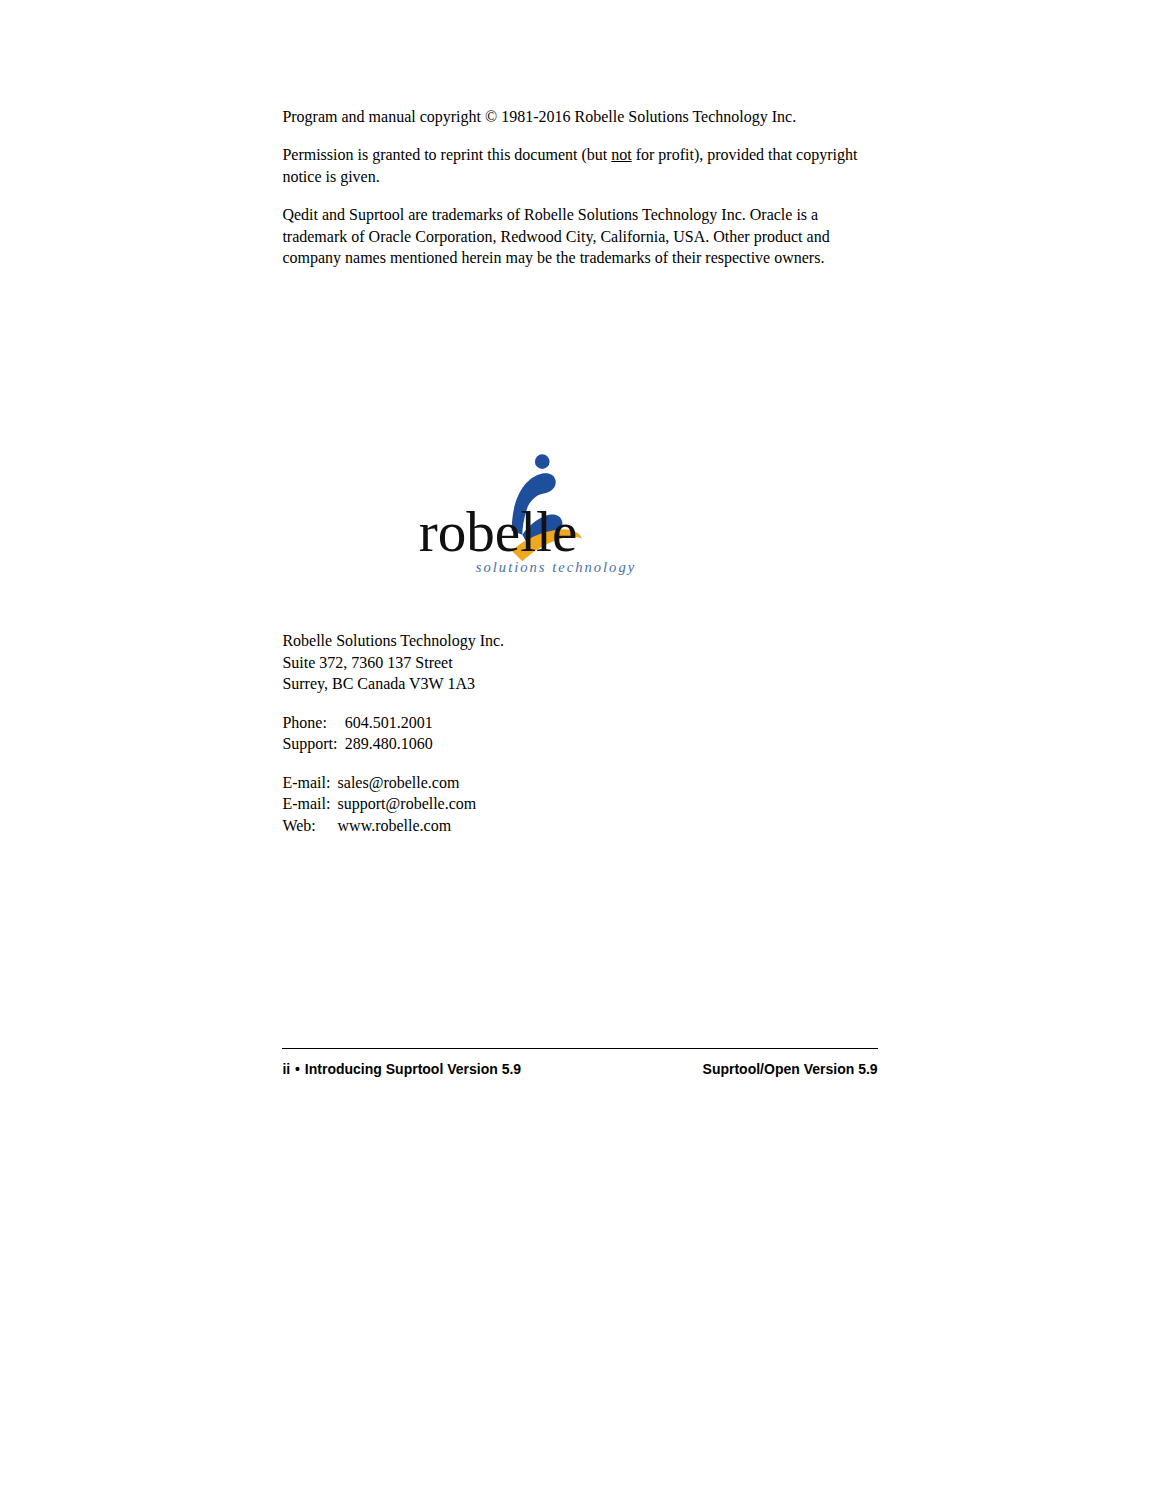Program and manual copyright © 1981-2016 Robelle Solutions Technology Inc.
Permission is granted to reprint this document (but not for profit), provided that copyright notice is given.
Qedit and Suprtool are trademarks of Robelle Solutions Technology Inc. Oracle is a trademark of Oracle Corporation, Redwood City, California, USA. Other product and company names mentioned herein may be the trademarks of their respective owners.
robelle solutions technology
Robelle Solutions Technology Inc.
Suite 372, 7360 137 Street
Surrey, BC Canada V3W 1A3
| Phone: | 604.501.2001 |
| Support: | 289.480.1060 |
| E-mail: | sales@robelle.com |
| E-mail: | support@robelle.com |
| Web: | www.robelle.com |
ii•Introducing Suprtool Version 5.9
Suprtool/Open Version 5.9